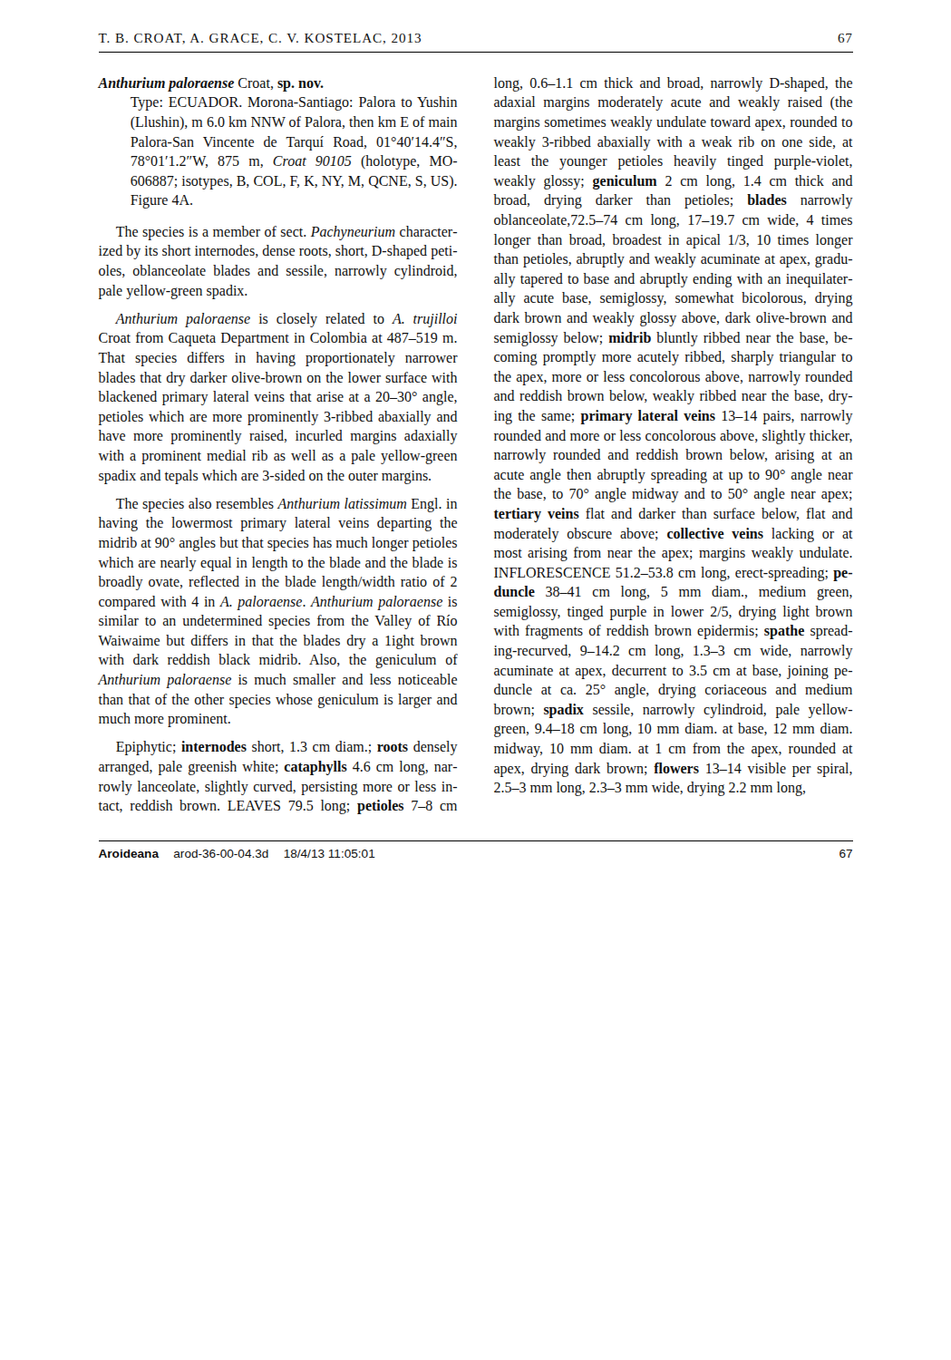T. B. Croat, A. Grace, C. V. Kostelac, 2013 67
Anthurium paloraense Croat, sp. nov. Type: ECUADOR. Morona-Santiago: Palora to Yushin (Llushin), m 6.0 km NNW of Palora, then km E of main Palora-San Vincente de Tarquí Road, 01°40′14.4″S, 78°01′1.2″W, 875 m, Croat 90105 (holotype, MO-606887; isotypes, B, COL, F, K, NY, M, QCNE, S, US). Figure 4A.
The species is a member of sect. Pachyneurium characterized by its short internodes, dense roots, short, D-shaped petioles, oblanceolate blades and sessile, narrowly cylindroid, pale yellow-green spadix.
Anthurium paloraense is closely related to A. trujilloi Croat from Caqueta Department in Colombia at 487–519 m. That species differs in having proportionately narrower blades that dry darker olive-brown on the lower surface with blackened primary lateral veins that arise at a 20–30° angle, petioles which are more prominently 3-ribbed abaxially and have more prominently raised, incurled margins adaxially with a prominent medial rib as well as a pale yellow-green spadix and tepals which are 3-sided on the outer margins.
The species also resembles Anthurium latissimum Engl. in having the lowermost primary lateral veins departing the midrib at 90° angles but that species has much longer petioles which are nearly equal in length to the blade and the blade is broadly ovate, reflected in the blade length/width ratio of 2 compared with 4 in A. paloraense. Anthurium paloraense is similar to an undetermined species from the Valley of Río Waiwaime but differs in that the blades dry a 1ight brown with dark reddish black midrib. Also, the geniculum of Anthurium paloraense is much smaller and less noticeable than that of the other species whose geniculum is larger and much more prominent.
Epiphytic; internodes short, 1.3 cm diam.; roots densely arranged, pale greenish white; cataphylls 4.6 cm long, narrowly lanceolate, slightly curved, persisting more or less intact, reddish brown. LEAVES 79.5 long; petioles 7–8 cm long, 0.6–1.1 cm thick and broad, narrowly D-shaped, the adaxial margins moderately acute and weakly raised (the margins sometimes weakly undulate toward apex, rounded to weakly 3-ribbed abaxially with a weak rib on one side, at least the younger petioles heavily tinged purple-violet, weakly glossy; geniculum 2 cm long, 1.4 cm thick and broad, drying darker than petioles; blades narrowly oblanceolate,72.5–74 cm long, 17–19.7 cm wide, 4 times longer than broad, broadest in apical 1/3, 10 times longer than petioles, abruptly and weakly acuminate at apex, gradually tapered to base and abruptly ending with an inequilaterally acute base, semiglossy, somewhat bicolorous, drying dark brown and weakly glossy above, dark olive-brown and semiglossy below; midrib bluntly ribbed near the base, becoming promptly more acutely ribbed, sharply triangular to the apex, more or less concolorous above, narrowly rounded and reddish brown below, weakly ribbed near the base, drying the same; primary lateral veins 13–14 pairs, narrowly rounded and more or less concolorous above, slightly thicker, narrowly rounded and reddish brown below, arising at an acute angle then abruptly spreading at up to 90° angle near the base, to 70° angle midway and to 50° angle near apex; tertiary veins flat and darker than surface below, flat and moderately obscure above; collective veins lacking or at most arising from near the apex; margins weakly undulate. INFLORESCENCE 51.2–53.8 cm long, erect-spreading; peduncle 38–41 cm long, 5 mm diam., medium green, semiglossy, tinged purple in lower 2/5, drying light brown with fragments of reddish brown epidermis; spathe spreading-recurved, 9–14.2 cm long, 1.3–3 cm wide, narrowly acuminate at apex, decurrent to 3.5 cm at base, joining peduncle at ca. 25° angle, drying coriaceous and medium brown; spadix sessile, narrowly cylindroid, pale yellow-green, 9.4–18 cm long, 10 mm diam. at base, 12 mm diam. midway, 10 mm diam. at 1 cm from the apex, rounded at apex, drying dark brown; flowers 13–14 visible per spiral, 2.5–3 mm long, 2.3–3 mm wide, drying 2.2 mm long,
Aroideana arod-36-00-04.3d 18/4/13 11:05:01 67